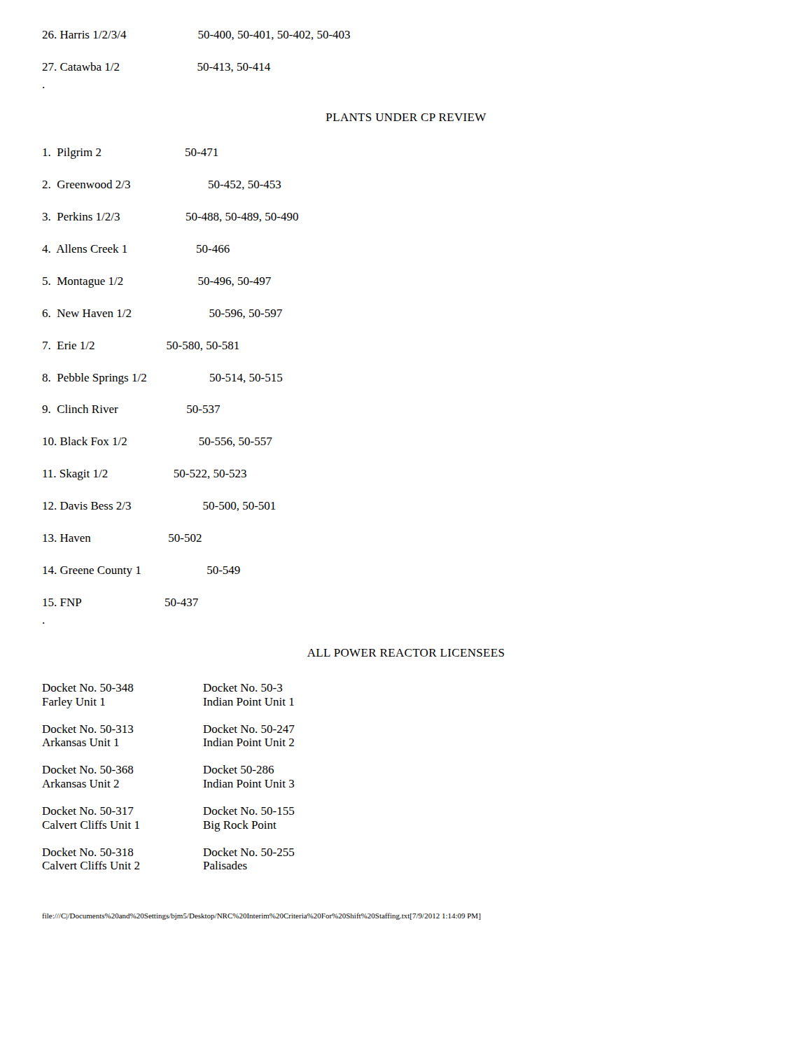26. Harris 1/2/3/4 50-400, 50-401, 50-402, 50-403
27. Catawba 1/2 50-413, 50-414
.
PLANTS UNDER CP REVIEW
1. Pilgrim 2 50-471
2. Greenwood 2/3 50-452, 50-453
3. Perkins 1/2/3 50-488, 50-489, 50-490
4. Allens Creek 1 50-466
5. Montague 1/2 50-496, 50-497
6. New Haven 1/2 50-596, 50-597
7. Erie 1/2 50-580, 50-581
8. Pebble Springs 1/2 50-514, 50-515
9. Clinch River 50-537
10. Black Fox 1/2 50-556, 50-557
11. Skagit 1/2 50-522, 50-523
12. Davis Bess 2/3 50-500, 50-501
13. Haven 50-502
14. Greene County 1 50-549
15. FNP 50-437
.
ALL POWER REACTOR LICENSEES
| Docket No. 50-348 Farley Unit 1 | Docket No. 50-3 Indian Point Unit 1 |
| Docket No. 50-313 Arkansas Unit 1 | Docket No. 50-247 Indian Point Unit 2 |
| Docket No. 50-368 Arkansas Unit 2 | Docket 50-286 Indian Point Unit 3 |
| Docket No. 50-317 Calvert Cliffs Unit 1 | Docket No. 50-155 Big Rock Point |
| Docket No. 50-318 Calvert Cliffs Unit 2 | Docket No. 50-255 Palisades |
file:///C|/Documents%20and%20Settings/bjm5/Desktop/NRC%20Interim%20Criteria%20For%20Shift%20Staffing.txt[7/9/2012 1:14:09 PM]